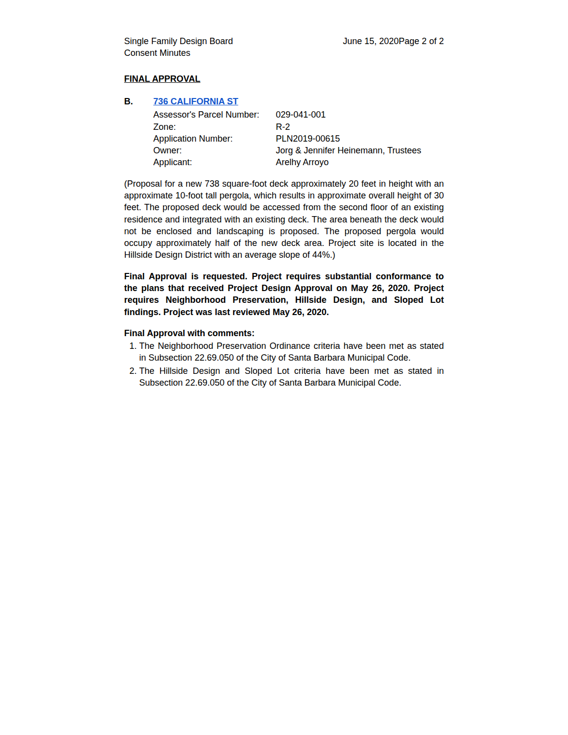Single Family Design Board Consent Minutes
June 15, 2020
Page 2 of 2
FINAL APPROVAL
B.
736 CALIFORNIA ST
| Assessor's Parcel Number: | 029-041-001 |
| Zone: | R-2 |
| Application Number: | PLN2019-00615 |
| Owner: | Jorg & Jennifer Heinemann, Trustees |
| Applicant: | Arelhy Arroyo |
(Proposal for a new 738 square-foot deck approximately 20 feet in height with an approximate 10-foot tall pergola, which results in approximate overall height of 30 feet. The proposed deck would be accessed from the second floor of an existing residence and integrated with an existing deck. The area beneath the deck would not be enclosed and landscaping is proposed. The proposed pergola would occupy approximately half of the new deck area. Project site is located in the Hillside Design District with an average slope of 44%.)
Final Approval is requested. Project requires substantial conformance to the plans that received Project Design Approval on May 26, 2020. Project requires Neighborhood Preservation, Hillside Design, and Sloped Lot findings. Project was last reviewed May 26, 2020.
Final Approval with comments:
The Neighborhood Preservation Ordinance criteria have been met as stated in Subsection 22.69.050 of the City of Santa Barbara Municipal Code.
The Hillside Design and Sloped Lot criteria have been met as stated in Subsection 22.69.050 of the City of Santa Barbara Municipal Code.